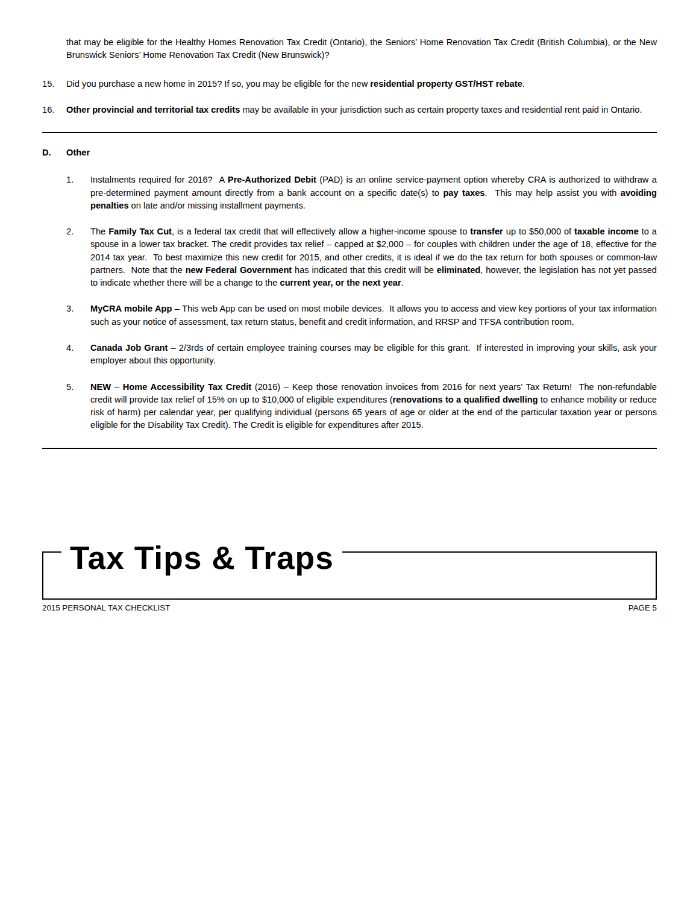that may be eligible for the Healthy Homes Renovation Tax Credit (Ontario), the Seniors’ Home Renovation Tax Credit (British Columbia), or the New Brunswick Seniors’ Home Renovation Tax Credit (New Brunswick)?
15.
Did you purchase a new home in 2015? If so, you may be eligible for the new residential property GST/HST rebate.
16.
Other provincial and territorial tax credits may be available in your jurisdiction such as certain property taxes and residential rent paid in Ontario.
D.
Other
1.
Instalments required for 2016? A Pre-Authorized Debit (PAD) is an online service-payment option whereby CRA is authorized to withdraw a pre-determined payment amount directly from a bank account on a specific date(s) to pay taxes. This may help assist you with avoiding penalties on late and/or missing installment payments.
2.
The Family Tax Cut, is a federal tax credit that will effectively allow a higher-income spouse to transfer up to $50,000 of taxable income to a spouse in a lower tax bracket. The credit provides tax relief – capped at $2,000 – for couples with children under the age of 18, effective for the 2014 tax year. To best maximize this new credit for 2015, and other credits, it is ideal if we do the tax return for both spouses or common-law partners. Note that the new Federal Government has indicated that this credit will be eliminated, however, the legislation has not yet passed to indicate whether there will be a change to the current year, or the next year.
3.
MyCRA mobile App – This web App can be used on most mobile devices. It allows you to access and view key portions of your tax information such as your notice of assessment, tax return status, benefit and credit information, and RRSP and TFSA contribution room.
4.
Canada Job Grant – 2/3rds of certain employee training courses may be eligible for this grant. If interested in improving your skills, ask your employer about this opportunity.
5.
NEW – Home Accessibility Tax Credit (2016) – Keep those renovation invoices from 2016 for next years’ Tax Return! The non-refundable credit will provide tax relief of 15% on up to $10,000 of eligible expenditures (renovations to a qualified dwelling to enhance mobility or reduce risk of harm) per calendar year, per qualifying individual (persons 65 years of age or older at the end of the particular taxation year or persons eligible for the Disability Tax Credit). The Credit is eligible for expenditures after 2015.
Tax Tips & Traps
2015 PERSONAL TAX CHECKLIST PAGE 5